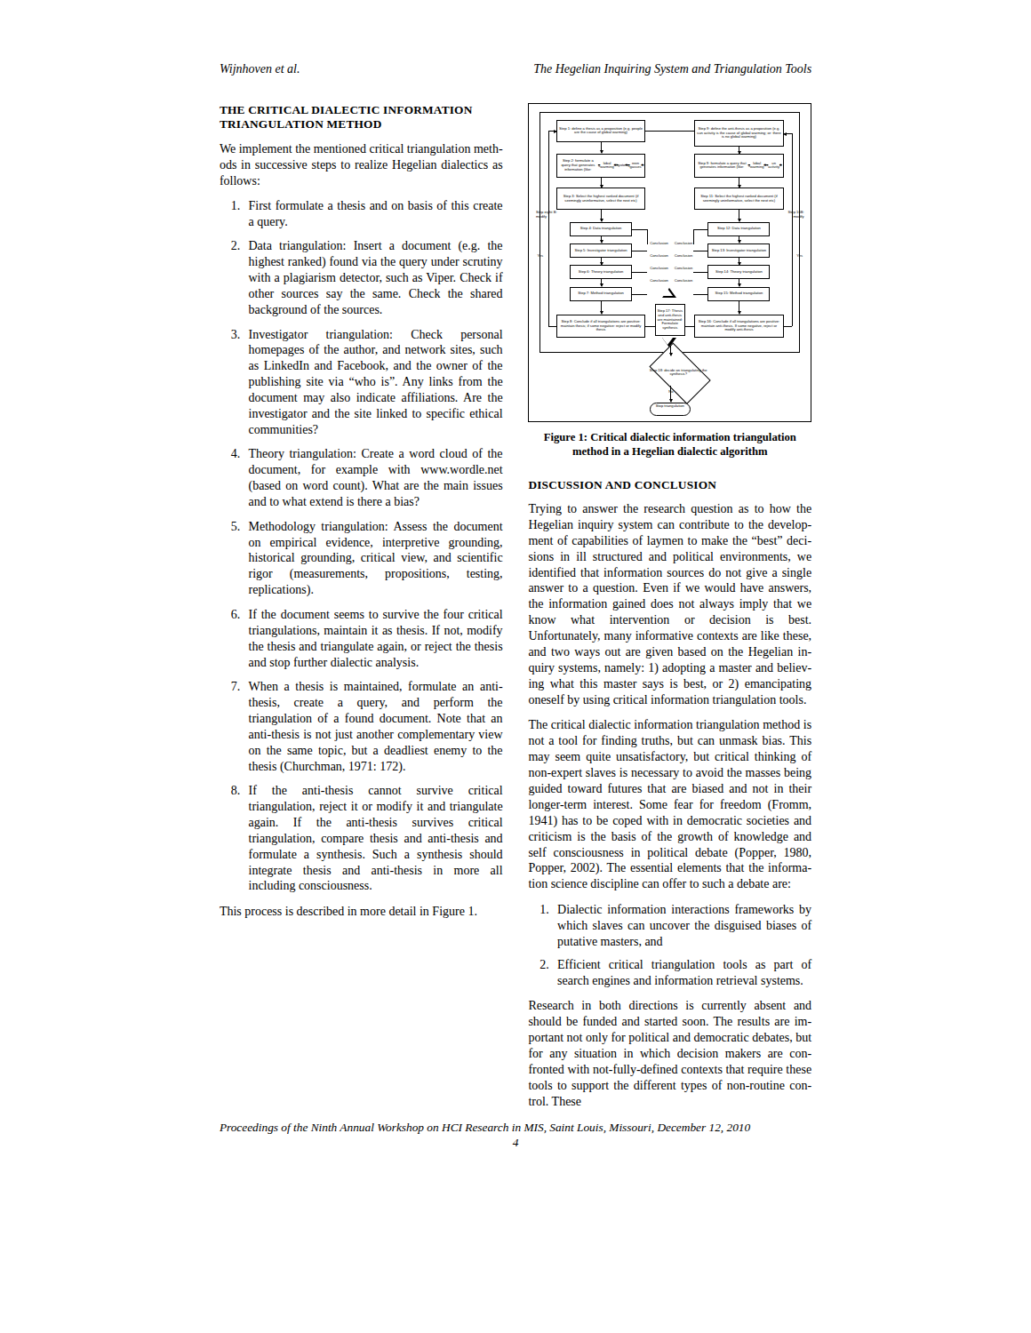Wijnhoven et al.
The Hegelian Inquiring System and Triangulation Tools
The critical dialectic information triangulation method
We implement the mentioned critical triangulation methods in successive steps to realize Hegelian dialectics as follows:
First formulate a thesis and on basis of this create a query.
Data triangulation: Insert a document (e.g. the highest ranked) found via the query under scrutiny with a plagiarism detector, such as Viper. Check if other sources say the same. Check the shared background of the sources.
Investigator triangulation: Check personal homepages of the author, and network sites, such as LinkedIn and Facebook, and the owner of the publishing site via “who is”. Any links from the document may also indicate affiliations. Are the investigator and the site linked to specific ethical communities?
Theory triangulation: Create a word cloud of the document, for example with www.wordle.net (based on word count). What are the main issues and to what extend is there a bias?
Methodology triangulation: Assess the document on empirical evidence, interpretive grounding, historical grounding, critical view, and scientific rigor (measurements, propositions, testing, replications).
If the document seems to survive the four critical triangulations, maintain it as thesis. If not, modify the thesis and triangulate again, or reject the thesis and stop further dialectic analysis.
When a thesis is maintained, formulate an anti-thesis, create a query, and perform the triangulation of a found document. Note that an anti-thesis is not just another complementary view on the same topic, but a deadliest enemy to the thesis (Churchman, 1971: 172).
If the anti-thesis cannot survive critical triangulation, reject it or modify it and triangulate again. If the anti-thesis survives critical triangulation, compare thesis and anti-thesis and formulate a synthesis. Such a synthesis should integrate thesis and anti-thesis in more all including consciousness.
This process is described in more detail in Figure 1.
Step 1: define a thesis as a proposition (e.g. people are the cause of global warming)
Step 2: formulate a query that generates information (like: global warming& kyoto& green gasses&
Step 3: Select the highest ranked document (if seemingly uninformative, select the next etc)
Step 4: Data triangulation
Step 5: Investigator triangulation
Step 6: Theory triangulation
Step 7: Method triangulation
Step 8: Conclude if all triangulations are positive: maintain thesis; if some negative: reject or modify thesis
Step 9: define the anti-thesis as a proposition (e.g. sun activity is the cause of global warming; or: there is no global warming)
Step 9: formulate a query that generates information (like: global warming& sun activity&
Step 11: Select the highest ranked document (if seemingly uninformative, select the next etc)
Step 12: Data triangulation
Step 13: Investigator triangulation
Step 14: Theory triangulation
Step 15: Method triangulation
Step 16: Conclude if all triangulations are positive: maintain anti-thesis. If some negative, reject or modify anti-thesis
Conclusion
Conclusion
Conclusion
Conclusion
Conclusion
Conclusion
Conclusion
Conclusion
Step 17: Thesis and anti-thesis are maintained: Formulate synthesis
Step eight B:
modify
Step 16B:
modify
Yes
Yes
Step 18: decide on triangulating the synthesis?
No
Stop triangulation
Figure 1: Critical dialectic information triangulation method in a Hegelian dialectic algorithm
Discussion and conclusion
Trying to answer the research question as to how the Hegelian inquiry system can contribute to the development of capabilities of laymen to make the “best” decisions in ill structured and political environments, we identified that information sources do not give a single answer to a question. Even if we would have answers, the information gained does not always imply that we know what intervention or decision is best. Unfortunately, many informative contexts are like these, and two ways out are given based on the Hegelian inquiry systems, namely: 1) adopting a master and believing what this master says is best, or 2) emancipating oneself by using critical information triangulation tools.
The critical dialectic information triangulation method is not a tool for finding truths, but can unmask bias. This may seem quite unsatisfactory, but critical thinking of non-expert slaves is necessary to avoid the masses being guided toward futures that are biased and not in their longer-term interest. Some fear for freedom (Fromm, 1941) has to be coped with in democratic societies and criticism is the basis of the growth of knowledge and self consciousness in political debate (Popper, 1980, Popper, 2002). The essential elements that the information science discipline can offer to such a debate are:
Dialectic information interactions frameworks by which slaves can uncover the disguised biases of putative masters, and
Efficient critical triangulation tools as part of search engines and information retrieval systems.
Research in both directions is currently absent and should be funded and started soon. The results are important not only for political and democratic debates, but for any situation in which decision makers are confronted with not-fully-defined contexts that require these tools to support the different types of non-routine control. These
Proceedings of the Ninth Annual Workshop on HCI Research in MIS, Saint Louis, Missouri, December 12, 2010
4